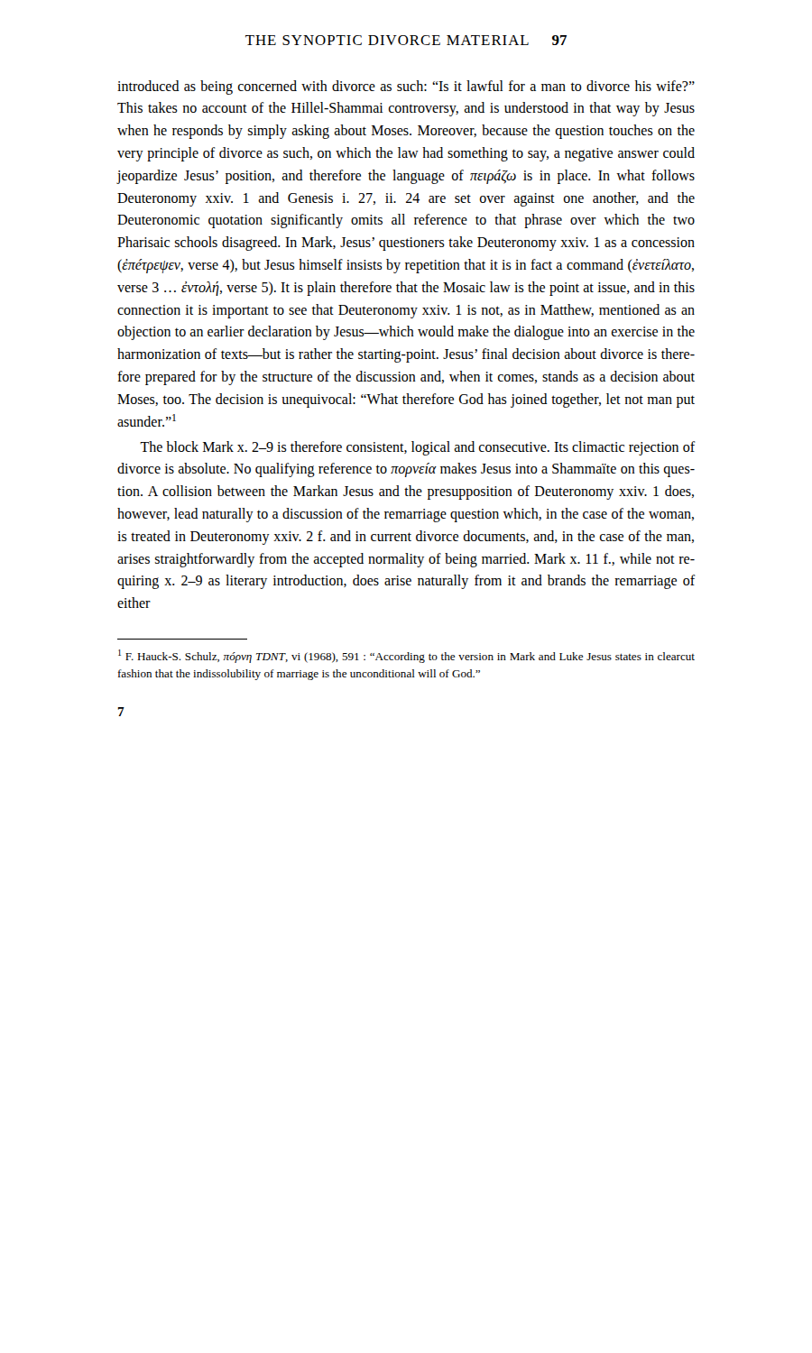The Synoptic Divorce Material
97
introduced as being concerned with divorce as such: “Is it lawful for a man to divorce his wife?” This takes no account of the Hillel-Shammai controversy, and is understood in that way by Jesus when he responds by simply asking about Moses. Moreover, because the question touches on the very principle of divorce as such, on which the law had something to say, a negative answer could jeopardize Jesus’ position, and therefore the language of πειρáζω is in place. In what follows Deuteronomy xxiv. 1 and Genesis i. 27, ii. 24 are set over against one another, and the Deuteronomic quotation significantly omits all reference to that phrase over which the two Pharisaic schools disagreed. In Mark, Jesus’ questioners take Deuteronomy xxiv. 1 as a concession (ἐπéτρεψεν, verse 4), but Jesus himself insists by repetition that it is in fact a command (ἐνετεíλατο, verse 3 … ἐντολή, verse 5). It is plain therefore that the Mosaic law is the point at issue, and in this connection it is important to see that Deuteronomy xxiv. 1 is not, as in Matthew, mentioned as an objection to an earlier declaration by Jesus—which would make the dialogue into an exercise in the harmonization of texts—but is rather the starting-point. Jesus’ final decision about divorce is therefore prepared for by the structure of the discussion and, when it comes, stands as a decision about Moses, too. The decision is unequivocal: “What therefore God has joined together, let not man put asunder.”1
The block Mark x. 2–9 is therefore consistent, logical and consecutive. Its climactic rejection of divorce is absolute. No qualifying reference to πορνεíα makes Jesus into a Shammaïte on this question. A collision between the Markan Jesus and the presupposition of Deuteronomy xxiv. 1 does, however, lead naturally to a discussion of the remarriage question which, in the case of the woman, is treated in Deuteronomy xxiv. 2 f. and in current divorce documents, and, in the case of the man, arises straightforwardly from the accepted normality of being married. Mark x. 11 f., while not requiring x. 2–9 as literary introduction, does arise naturally from it and brands the remarriage of either
1 F. Hauck-S. Schulz, πóρνη TDNT, vi (1968), 591 : “According to the version in Mark and Luke Jesus states in clearcut fashion that the indissolubility of marriage is the unconditional will of God.”
7